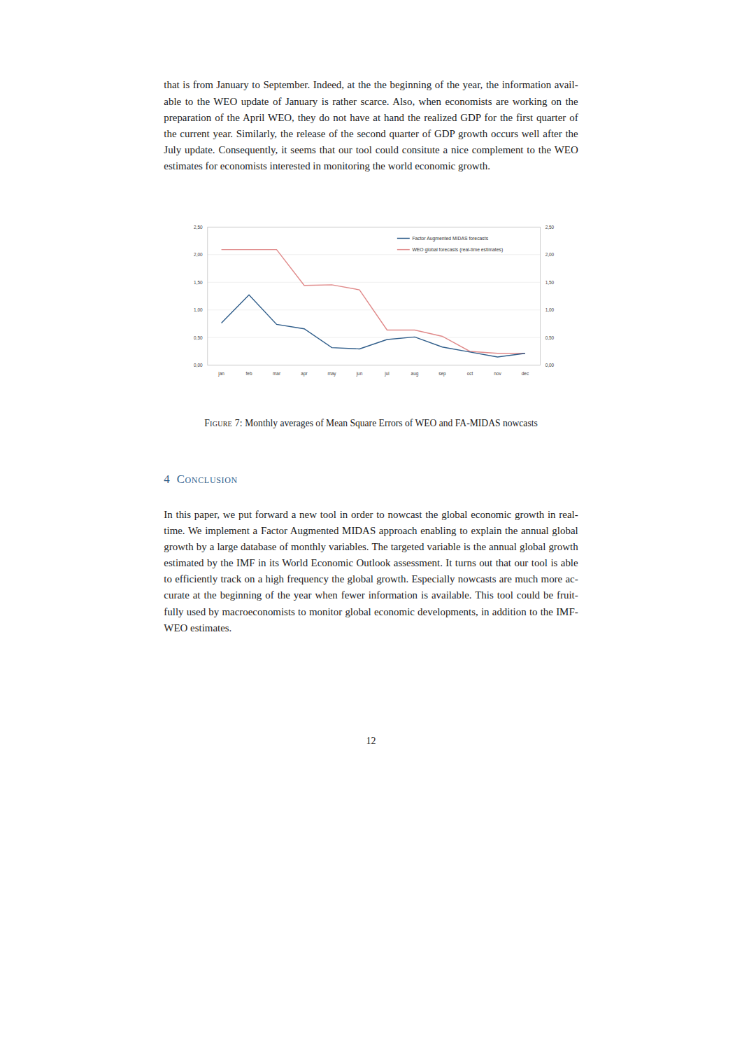that is from January to September. Indeed, at the the beginning of the year, the information available to the WEO update of January is rather scarce. Also, when economists are working on the preparation of the April WEO, they do not have at hand the realized GDP for the first quarter of the current year. Similarly, the release of the second quarter of GDP growth occurs well after the July update. Consequently, it seems that our tool could consitute a nice complement to the WEO estimates for economists interested in monitoring the world economic growth.
2,50 2,00 1,50 1,00 0,50 0,00 2,50 2,00 1,50 1,00 0,50 0,00 jan feb mar apr may jun jul aug sep oct nov dec Factor Augmented MIDAS forecasts WEO global forecasts (real-time estimates)
Figure 7: Monthly averages of Mean Square Errors of WEO and FA-MIDAS nowcasts
4 Conclusion
In this paper, we put forward a new tool in order to nowcast the global economic growth in real-time. We implement a Factor Augmented MIDAS approach enabling to explain the annual global growth by a large database of monthly variables. The targeted variable is the annual global growth estimated by the IMF in its World Economic Outlook assessment. It turns out that our tool is able to efficiently track on a high frequency the global growth. Especially nowcasts are much more accurate at the beginning of the year when fewer information is available. This tool could be fruitfully used by macroeconomists to monitor global economic developments, in addition to the IMF-WEO estimates.
12